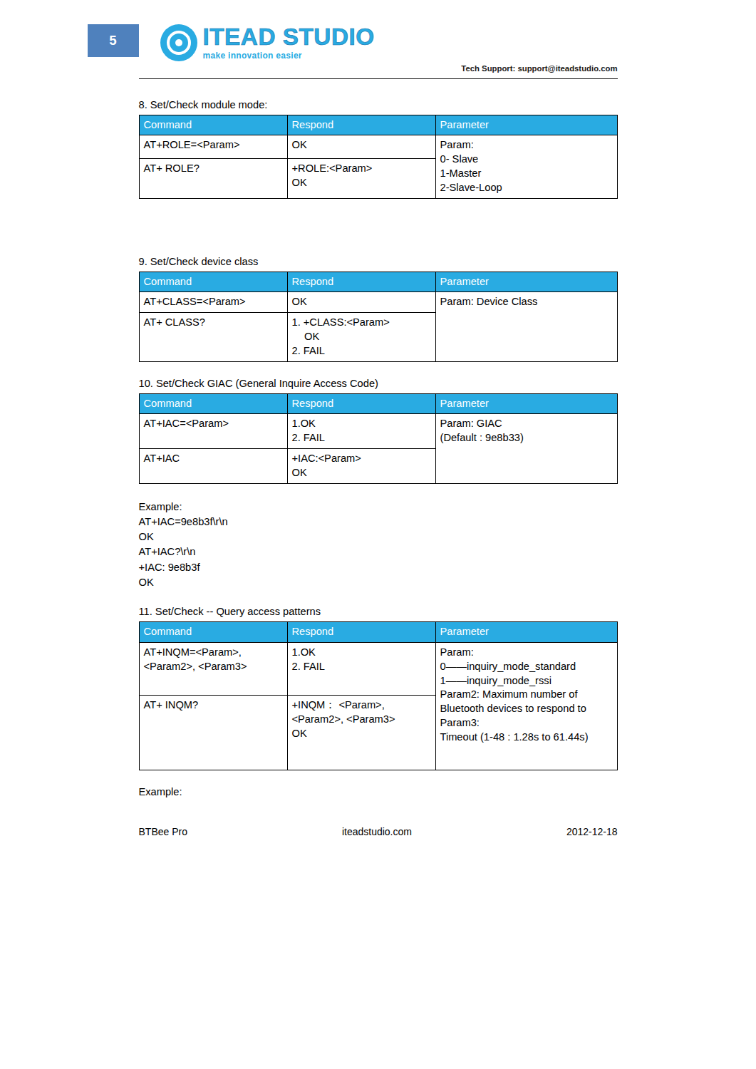5
ITEAD STUDIO
make innovation easier
Tech Support: support@iteadstudio.com
8. Set/Check module mode:
| Command | Respond | Parameter |
| --- | --- | --- |
| AT+ROLE=<Param> | OK | Param: 0- Slave 1-Master 2-Slave-Loop |
| AT+ ROLE? | +ROLE:<Param> OK |
9. Set/Check device class
| Command | Respond | Parameter |
| --- | --- | --- |
| AT+CLASS=<Param> | OK | Param: Device Class |
| AT+ CLASS? | 1. +CLASS:<Param> OK 2. FAIL |
10. Set/Check GIAC (General Inquire Access Code)
| Command | Respond | Parameter |
| --- | --- | --- |
| AT+IAC=<Param> | 1.OK 2. FAIL | Param: GIAC (Default : 9e8b33) |
| AT+IAC | +IAC:<Param> OK |
Example:
AT+IAC=9e8b3f\r\n
OK
AT+IAC?\r\n
+IAC: 9e8b3f
OK
11. Set/Check -- Query access patterns
| Command | Respond | Parameter |
| --- | --- | --- |
| AT+INQM=<Param>,<Param2>, <Param3> | 1.OK 2. FAIL | Param: 0——inquiry_mode_standard 1——inquiry_mode_rssi Param2: Maximum number of Bluetooth devices to respond to Param3: Timeout (1-48 : 1.28s to 61.44s) |
| AT+ INQM? | +INQM： <Param>,<Param2>, <Param3> OK |
Example:
BTBee Pro
iteadstudio.com
2012-12-18